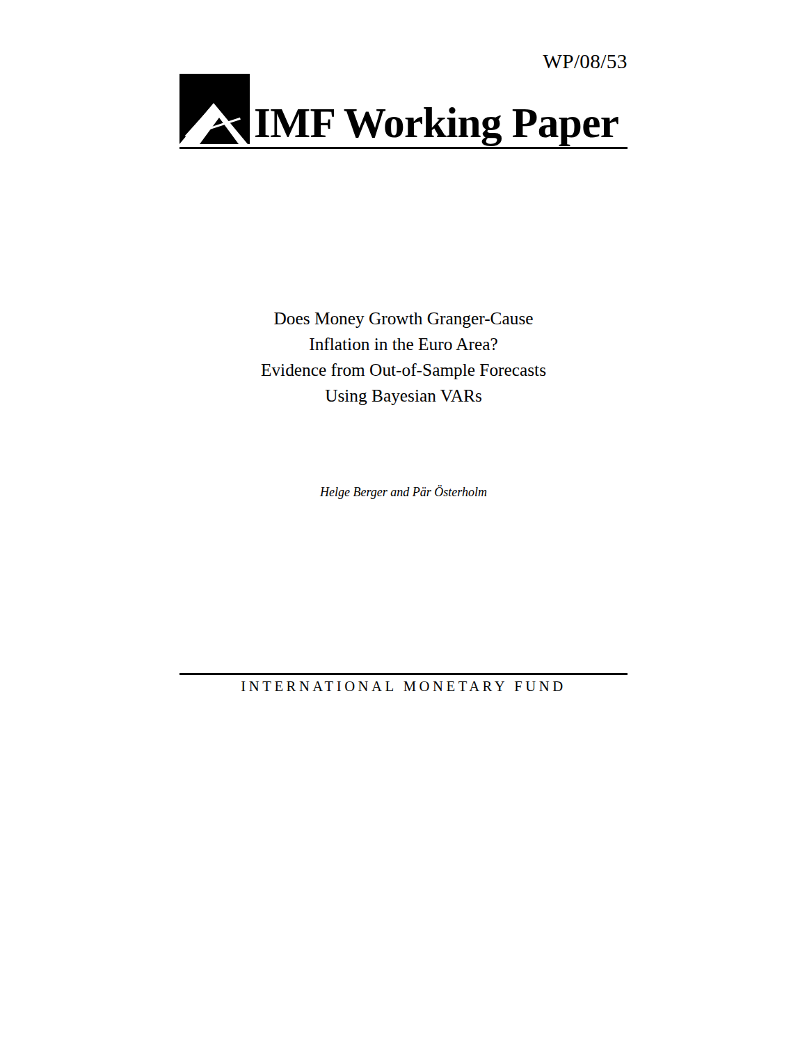WP/08/53
IMF Working Paper
Does Money Growth Granger-Cause
Inflation in the Euro Area?
Evidence from Out-of-Sample Forecasts
Using Bayesian VARs
Helge Berger and Pär Österholm
INTERNATIONAL MONETARY FUND